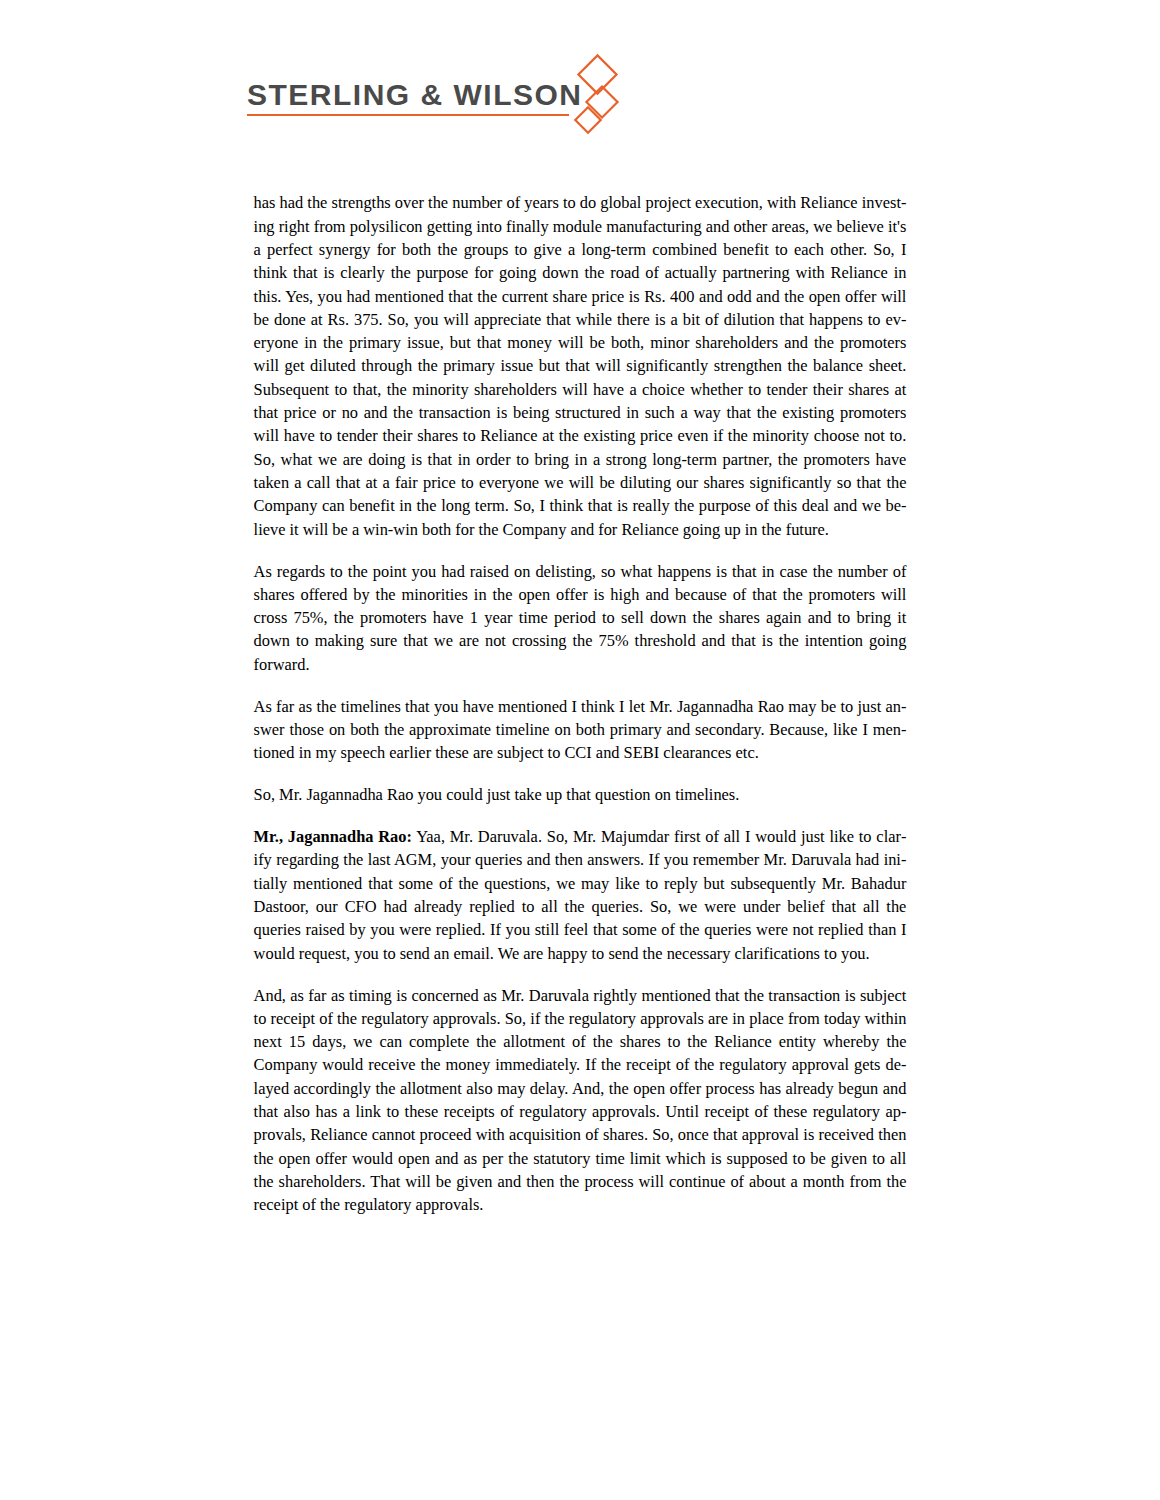STERLING & WILSON
has had the strengths over the number of years to do global project execution, with Reliance investing right from polysilicon getting into finally module manufacturing and other areas, we believe it's a perfect synergy for both the groups to give a long-term combined benefit to each other. So, I think that is clearly the purpose for going down the road of actually partnering with Reliance in this. Yes, you had mentioned that the current share price is Rs. 400 and odd and the open offer will be done at Rs. 375. So, you will appreciate that while there is a bit of dilution that happens to everyone in the primary issue, but that money will be both, minor shareholders and the promoters will get diluted through the primary issue but that will significantly strengthen the balance sheet. Subsequent to that, the minority shareholders will have a choice whether to tender their shares at that price or no and the transaction is being structured in such a way that the existing promoters will have to tender their shares to Reliance at the existing price even if the minority choose not to. So, what we are doing is that in order to bring in a strong long-term partner, the promoters have taken a call that at a fair price to everyone we will be diluting our shares significantly so that the Company can benefit in the long term. So, I think that is really the purpose of this deal and we believe it will be a win-win both for the Company and for Reliance going up in the future.
As regards to the point you had raised on delisting, so what happens is that in case the number of shares offered by the minorities in the open offer is high and because of that the promoters will cross 75%, the promoters have 1 year time period to sell down the shares again and to bring it down to making sure that we are not crossing the 75% threshold and that is the intention going forward.
As far as the timelines that you have mentioned I think I let Mr. Jagannadha Rao may be to just answer those on both the approximate timeline on both primary and secondary. Because, like I mentioned in my speech earlier these are subject to CCI and SEBI clearances etc.
So, Mr. Jagannadha Rao you could just take up that question on timelines.
Mr., Jagannadha Rao: Yaa, Mr. Daruvala. So, Mr. Majumdar first of all I would just like to clarify regarding the last AGM, your queries and then answers. If you remember Mr. Daruvala had initially mentioned that some of the questions, we may like to reply but subsequently Mr. Bahadur Dastoor, our CFO had already replied to all the queries. So, we were under belief that all the queries raised by you were replied. If you still feel that some of the queries were not replied than I would request, you to send an email. We are happy to send the necessary clarifications to you.
And, as far as timing is concerned as Mr. Daruvala rightly mentioned that the transaction is subject to receipt of the regulatory approvals. So, if the regulatory approvals are in place from today within next 15 days, we can complete the allotment of the shares to the Reliance entity whereby the Company would receive the money immediately. If the receipt of the regulatory approval gets delayed accordingly the allotment also may delay. And, the open offer process has already begun and that also has a link to these receipts of regulatory approvals. Until receipt of these regulatory approvals, Reliance cannot proceed with acquisition of shares. So, once that approval is received then the open offer would open and as per the statutory time limit which is supposed to be given to all the shareholders. That will be given and then the process will continue of about a month from the receipt of the regulatory approvals.